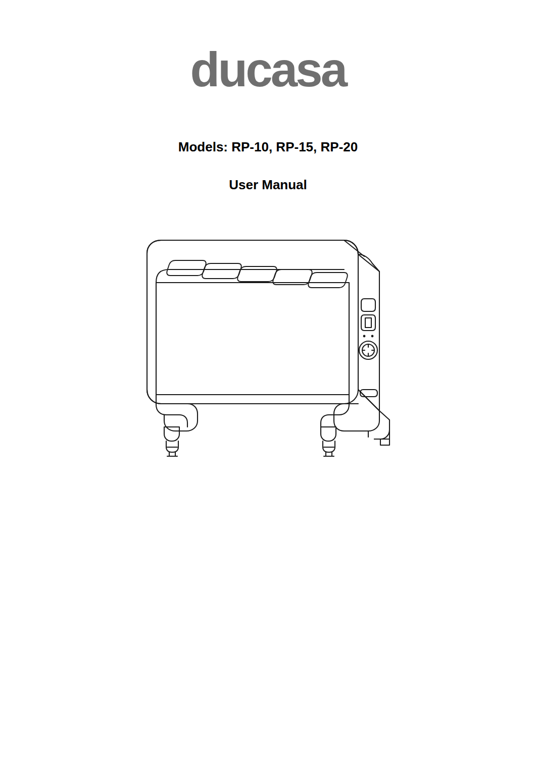ducasa
Models: RP-10, RP-15, RP-20
User Manual
Line drawing of a ducasa panel heater Three-quarter view line illustration of a flat panel convector heater on two curved feet with castor wheels, showing a row of slotted vents along the top of the front panel and a power switch with a rotary thermostat dial on the right-hand side.